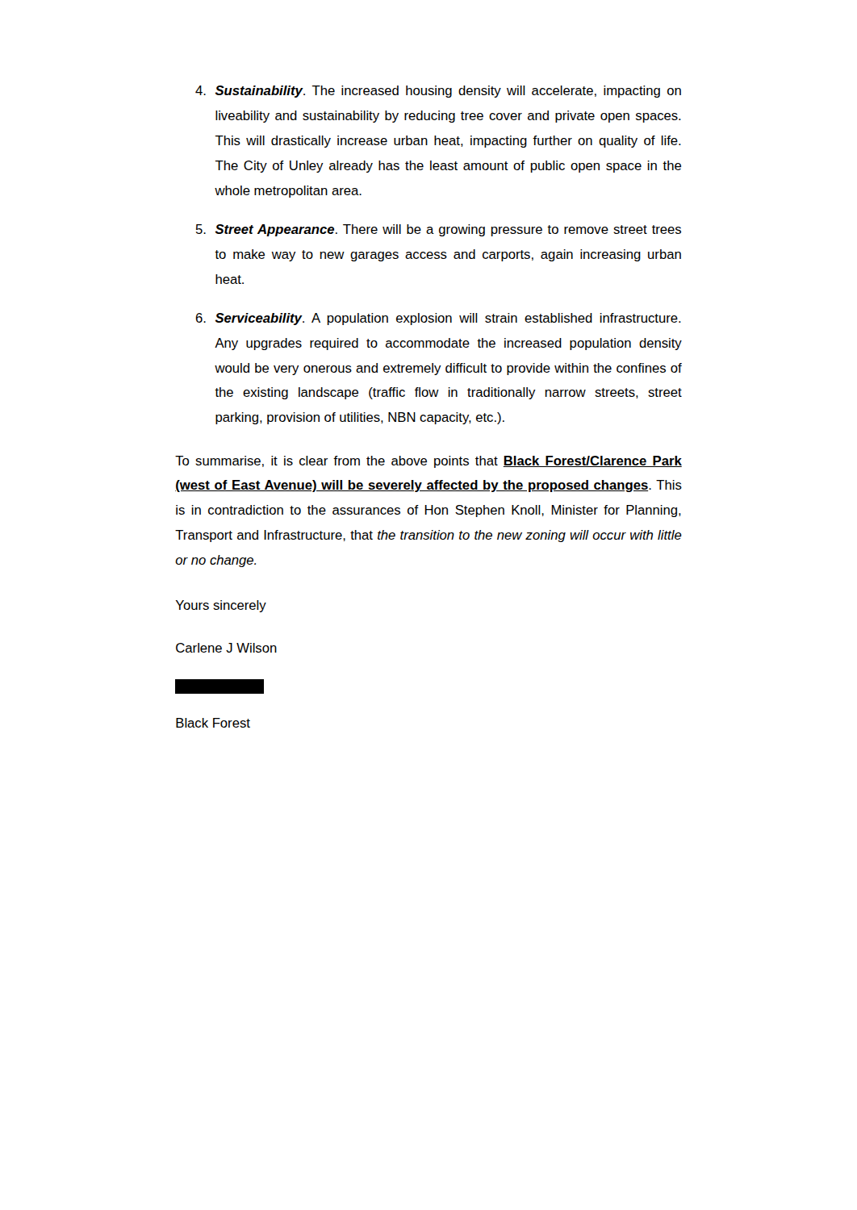Sustainability. The increased housing density will accelerate, impacting on liveability and sustainability by reducing tree cover and private open spaces. This will drastically increase urban heat, impacting further on quality of life. The City of Unley already has the least amount of public open space in the whole metropolitan area.
Street Appearance. There will be a growing pressure to remove street trees to make way to new garages access and carports, again increasing urban heat.
Serviceability. A population explosion will strain established infrastructure. Any upgrades required to accommodate the increased population density would be very onerous and extremely difficult to provide within the confines of the existing landscape (traffic flow in traditionally narrow streets, street parking, provision of utilities, NBN capacity, etc.).
To summarise, it is clear from the above points that Black Forest/Clarence Park (west of East Avenue) will be severely affected by the proposed changes. This is in contradiction to the assurances of Hon Stephen Knoll, Minister for Planning, Transport and Infrastructure, that the transition to the new zoning will occur with little or no change.
Yours sincerely
Carlene J Wilson
Black Forest